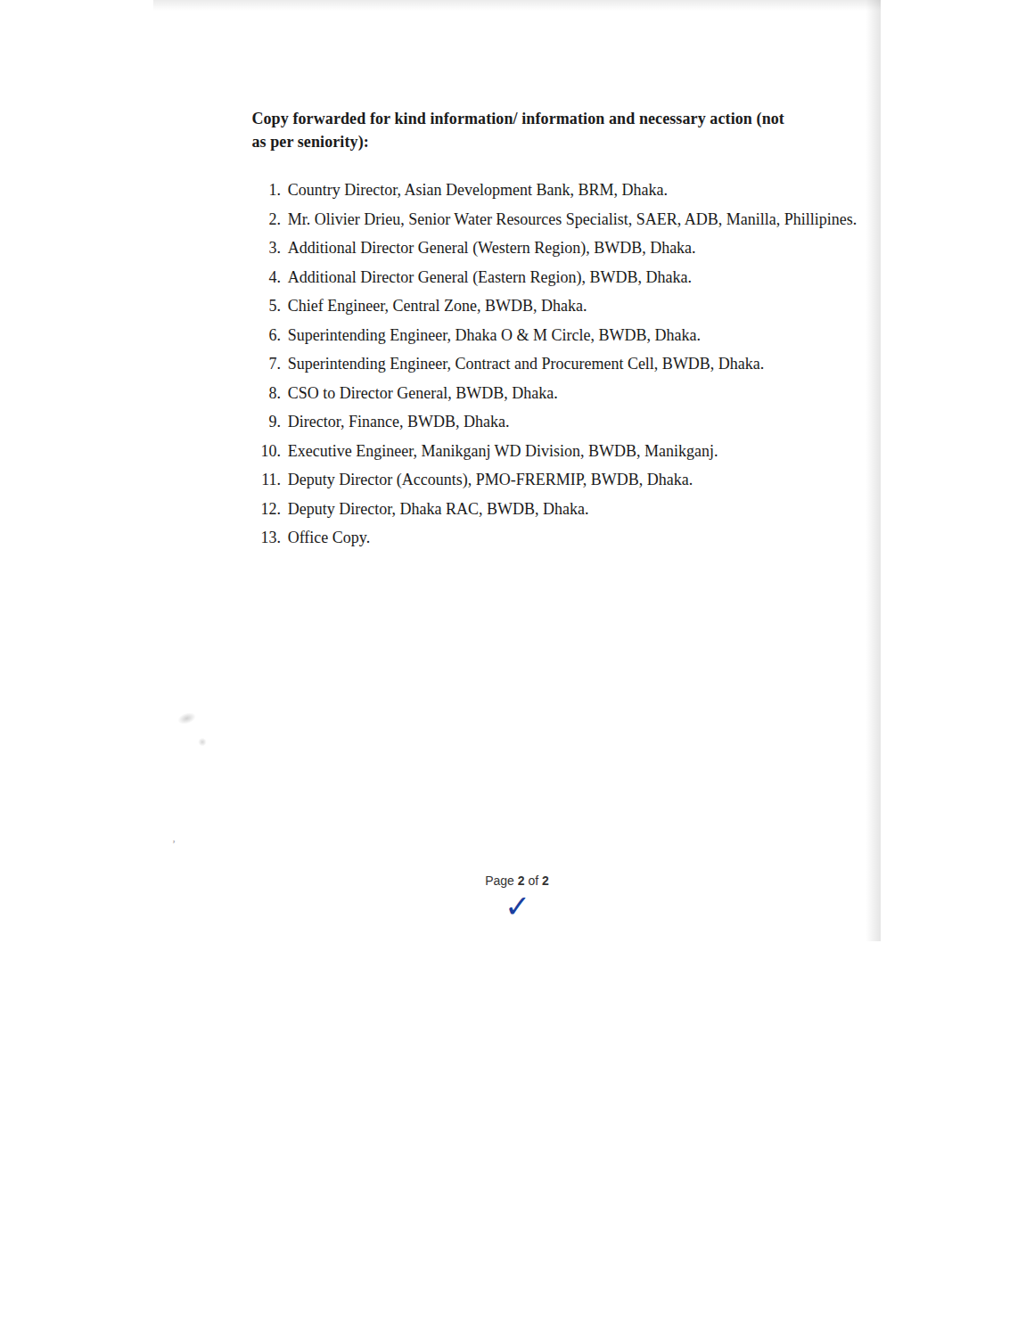Copy forwarded for kind information/ information and necessary action (not as per seniority):
1. Country Director, Asian Development Bank, BRM, Dhaka.
2. Mr. Olivier Drieu, Senior Water Resources Specialist, SAER, ADB, Manilla, Phillipines.
3. Additional Director General (Western Region), BWDB, Dhaka.
4. Additional Director General (Eastern Region), BWDB, Dhaka.
5. Chief Engineer, Central Zone, BWDB, Dhaka.
6. Superintending Engineer, Dhaka O & M Circle, BWDB, Dhaka.
7. Superintending Engineer, Contract and Procurement Cell, BWDB, Dhaka.
8. CSO to Director General, BWDB, Dhaka.
9. Director, Finance, BWDB, Dhaka.
10. Executive Engineer, Manikganj WD Division, BWDB, Manikganj.
11. Deputy Director (Accounts), PMO-FRERMIP, BWDB, Dhaka.
12. Deputy Director, Dhaka RAC, BWDB, Dhaka.
13. Office Copy.
’
Page 2 of 2
✓